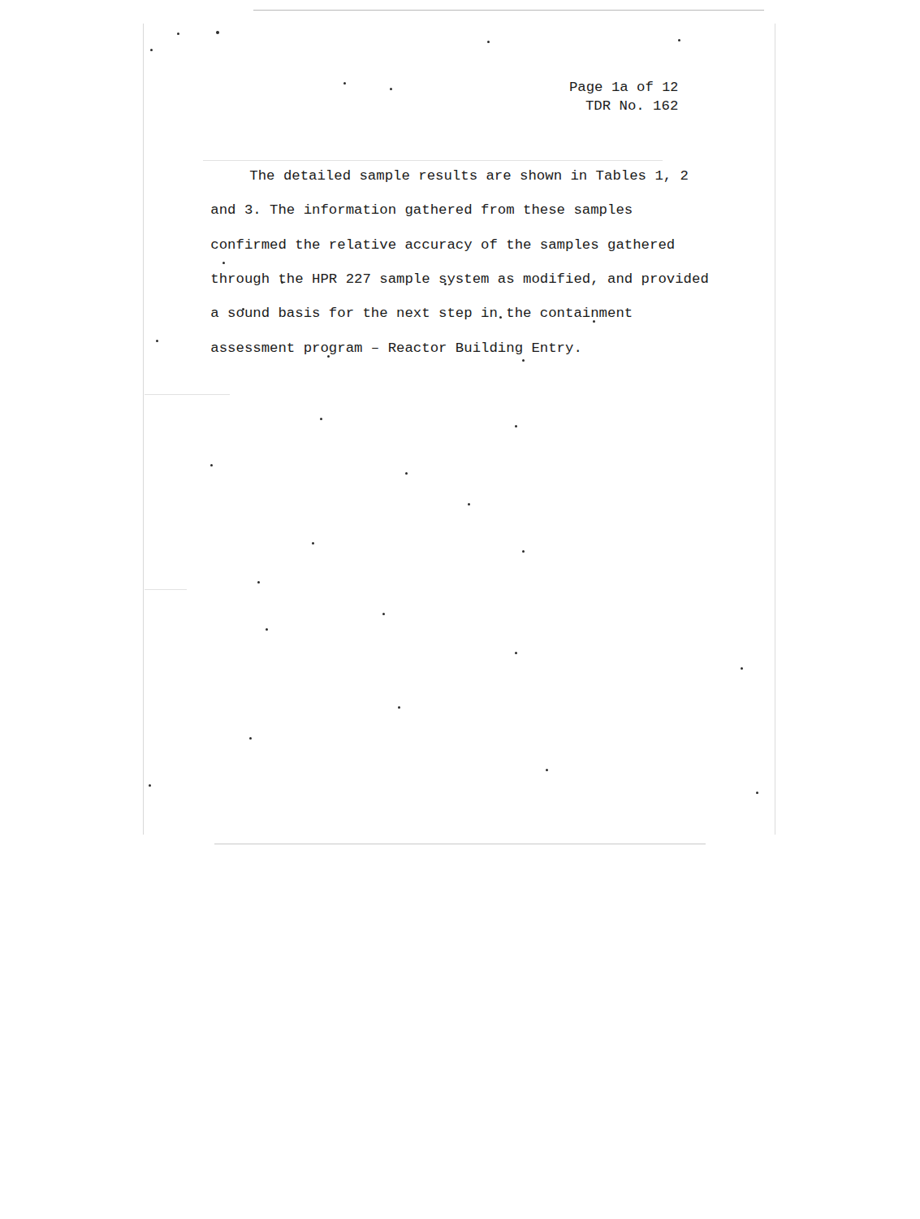Page 1a of 12
TDR No. 162
The detailed sample results are shown in Tables 1, 2 and 3. The information gathered from these samples confirmed the relative accuracy of the samples gathered through the HPR 227 sample system as modified, and provided a sound basis for the next step in the containment assessment program – Reactor Building Entry.